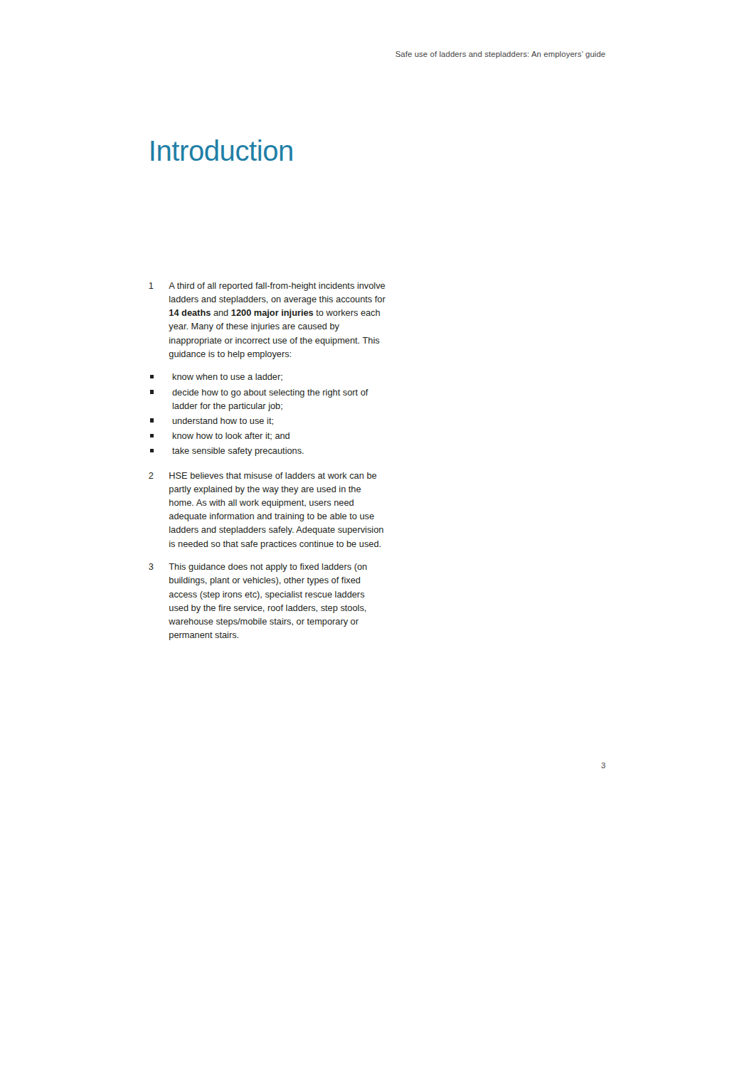Safe use of ladders and stepladders: An employers’ guide
Introduction
1
A third of all reported fall-from-height incidents involve ladders and stepladders, on average this accounts for 14 deaths and 1200 major injuries to workers each year. Many of these injuries are caused by inappropriate or incorrect use of the equipment. This guidance is to help employers:
know when to use a ladder;
decide how to go about selecting the right sort of ladder for the particular job;
understand how to use it;
know how to look after it; and
take sensible safety precautions.
2
HSE believes that misuse of ladders at work can be partly explained by the way they are used in the home. As with all work equipment, users need adequate information and training to be able to use ladders and stepladders safely. Adequate supervision is needed so that safe practices continue to be used.
3
This guidance does not apply to fixed ladders (on buildings, plant or vehicles), other types of fixed access (step irons etc), specialist rescue ladders used by the fire service, roof ladders, step stools, warehouse steps/mobile stairs, or temporary or permanent stairs.
3